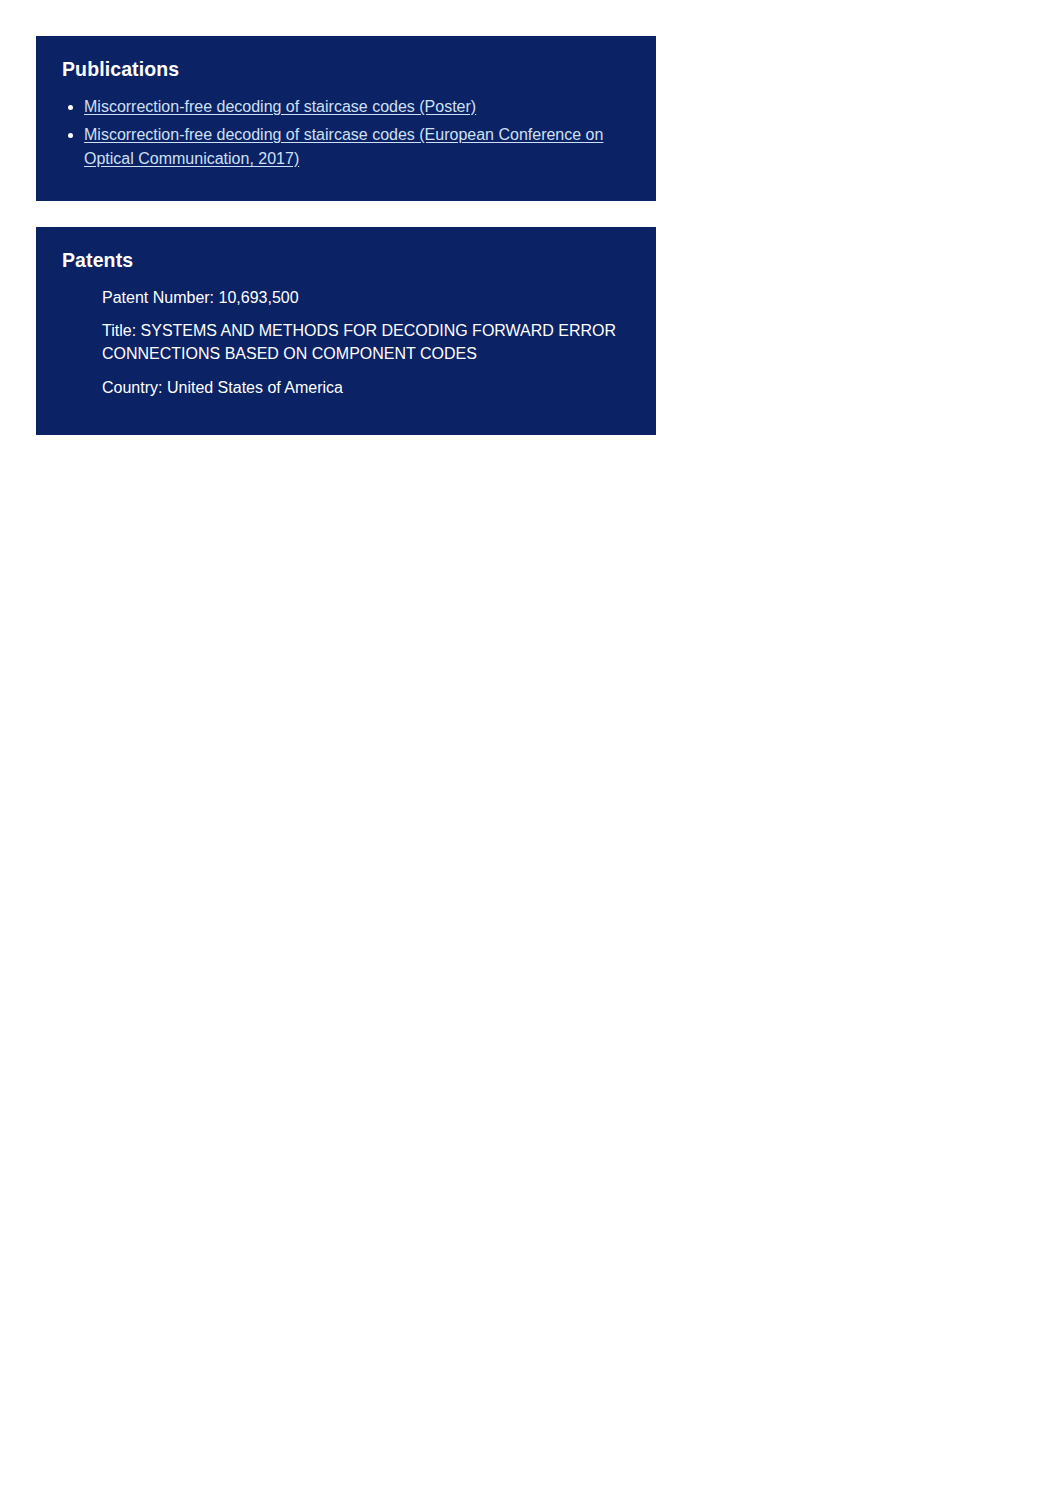Publications
Miscorrection-free decoding of staircase codes (Poster)
Miscorrection-free decoding of staircase codes (European Conference on Optical Communication, 2017)
Patents
Patent Number
10,693,500
Title
Systems and methods for decoding forward error connections based on component codes
Country
United States of America